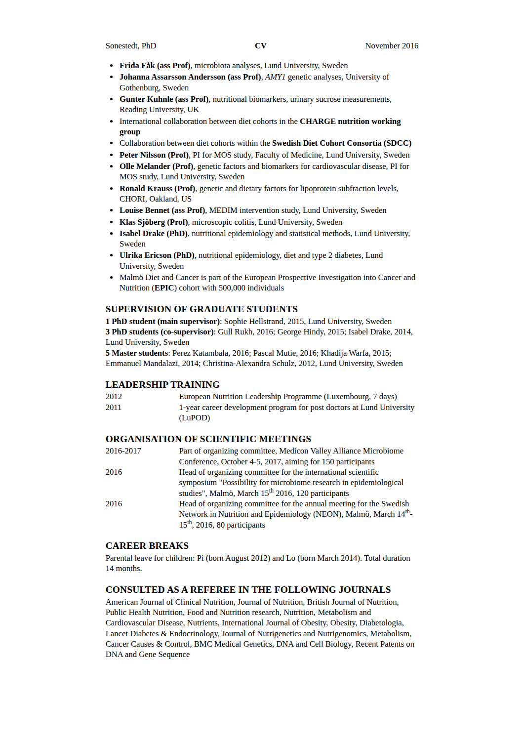Sonestedt, PhD
CV
November 2016
Frida Fåk (ass Prof), microbiota analyses, Lund University, Sweden
Johanna Assarsson Andersson (ass Prof), AMY1 genetic analyses, University of Gothenburg, Sweden
Gunter Kuhnle (ass Prof), nutritional biomarkers, urinary sucrose measurements, Reading University, UK
International collaboration between diet cohorts in the CHARGE nutrition working group
Collaboration between diet cohorts within the Swedish Diet Cohort Consortia (SDCC)
Peter Nilsson (Prof), PI for MOS study, Faculty of Medicine, Lund University, Sweden
Olle Melander (Prof), genetic factors and biomarkers for cardiovascular disease, PI for MOS study, Lund University, Sweden
Ronald Krauss (Prof), genetic and dietary factors for lipoprotein subfraction levels, CHORI, Oakland, US
Louise Bennet (ass Prof), MEDIM intervention study, Lund University, Sweden
Klas Sjöberg (Prof), microscopic colitis, Lund University, Sweden
Isabel Drake (PhD), nutritional epidemiology and statistical methods, Lund University, Sweden
Ulrika Ericson (PhD), nutritional epidemiology, diet and type 2 diabetes, Lund University, Sweden
Malmö Diet and Cancer is part of the European Prospective Investigation into Cancer and Nutrition (EPIC) cohort with 500,000 individuals
SUPERVISION OF GRADUATE STUDENTS
1 PhD student (main supervisor): Sophie Hellstrand, 2015, Lund University, Sweden
3 PhD students (co-supervisor): Gull Rukh, 2016; George Hindy, 2015; Isabel Drake, 2014, Lund University, Sweden
5 Master students: Perez Katambala, 2016; Pascal Mutie, 2016; Khadija Warfa, 2015; Emmanuel Mandalazi, 2014; Christina-Alexandra Schulz, 2012, Lund University, Sweden
LEADERSHIP TRAINING
2012
European Nutrition Leadership Programme (Luxembourg, 7 days)
2011
1-year career development program for post doctors at Lund University (LuPOD)
ORGANISATION OF SCIENTIFIC MEETINGS
2016-2017
Part of organizing committee, Medicon Valley Alliance Microbiome Conference, October 4-5, 2017, aiming for 150 participants
2016
Head of organizing committee for the international scientific symposium "Possibility for microbiome research in epidemiological studies", Malmö, March 15th 2016, 120 participants
2016
Head of organizing committee for the annual meeting for the Swedish Network in Nutrition and Epidemiology (NEON), Malmö, March 14th-15th, 2016, 80 participants
CAREER BREAKS
Parental leave for children: Pi (born August 2012) and Lo (born March 2014). Total duration 14 months.
CONSULTED AS A REFEREE IN THE FOLLOWING JOURNALS
American Journal of Clinical Nutrition, Journal of Nutrition, British Journal of Nutrition, Public Health Nutrition, Food and Nutrition research, Nutrition, Metabolism and Cardiovascular Disease, Nutrients, International Journal of Obesity, Obesity, Diabetologia, Lancet Diabetes & Endocrinology, Journal of Nutrigenetics and Nutrigenomics, Metabolism, Cancer Causes & Control, BMC Medical Genetics, DNA and Cell Biology, Recent Patents on DNA and Gene Sequence